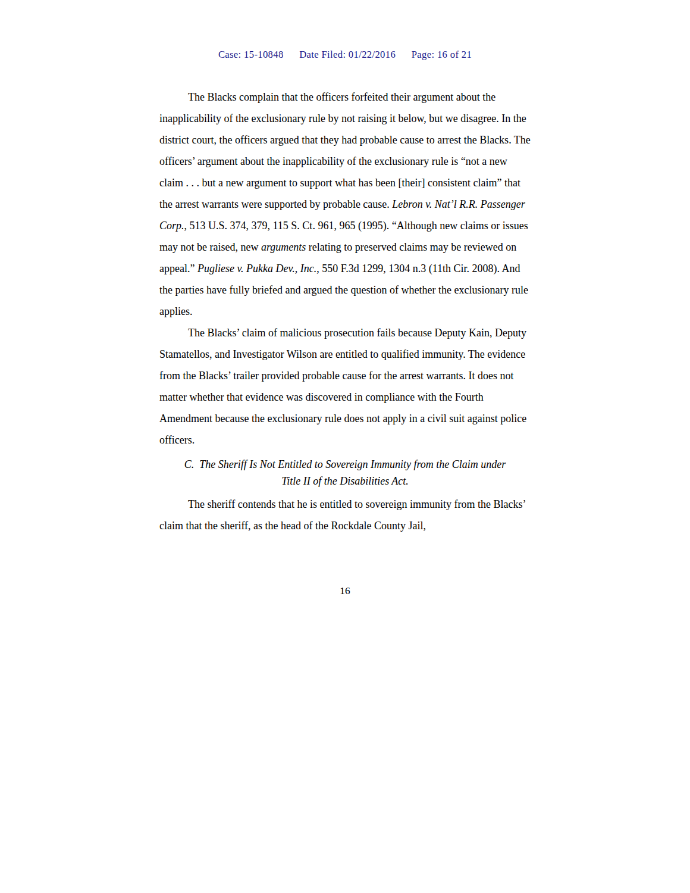Case: 15-10848 Date Filed: 01/22/2016 Page: 16 of 21
The Blacks complain that the officers forfeited their argument about the inapplicability of the exclusionary rule by not raising it below, but we disagree. In the district court, the officers argued that they had probable cause to arrest the Blacks. The officers’ argument about the inapplicability of the exclusionary rule is “not a new claim . . . but a new argument to support what has been [their] consistent claim” that the arrest warrants were supported by probable cause. Lebron v. Nat’l R.R. Passenger Corp., 513 U.S. 374, 379, 115 S. Ct. 961, 965 (1995). “Although new claims or issues may not be raised, new arguments relating to preserved claims may be reviewed on appeal.” Pugliese v. Pukka Dev., Inc., 550 F.3d 1299, 1304 n.3 (11th Cir. 2008). And the parties have fully briefed and argued the question of whether the exclusionary rule applies.
The Blacks’ claim of malicious prosecution fails because Deputy Kain, Deputy Stamatellos, and Investigator Wilson are entitled to qualified immunity. The evidence from the Blacks’ trailer provided probable cause for the arrest warrants. It does not matter whether that evidence was discovered in compliance with the Fourth Amendment because the exclusionary rule does not apply in a civil suit against police officers.
C. The Sheriff Is Not Entitled to Sovereign Immunity from the Claim under
Title II of the Disabilities Act.
The sheriff contends that he is entitled to sovereign immunity from the Blacks’ claim that the sheriff, as the head of the Rockdale County Jail,
16